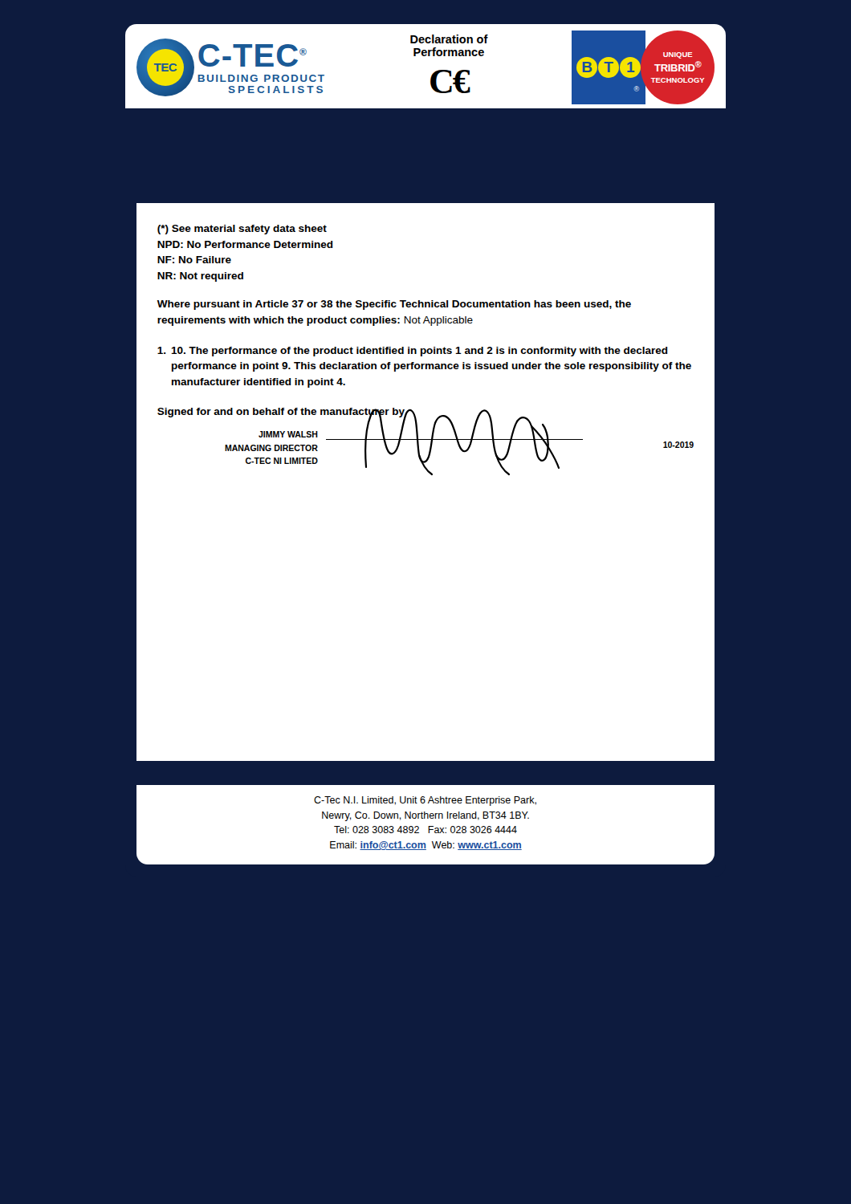®
TEC
C-TEC®
BUILDING PRODUCT
SPECIALISTS
Declaration of
Performance
C€
B
T
1
®
UNIQUE
TRIBRID®
TECHNOLOGY
(*) See material safety data sheet
NPD: No Performance Determined
NF: No Failure
NR: Not required
Where pursuant in Article 37 or 38 the Specific Technical Documentation has been used, the requirements with which the product complies: Not Applicable
1. 10. The performance of the product identified in points 1 and 2 is in conformity with the declared performance in point 9. This declaration of performance is issued under the sole responsibility of the manufacturer identified in point 4.
Signed for and on behalf of the manufacturer by
JIMMY WALSH
MANAGING DIRECTOR
C-TEC NI LIMITED
10-2019
C-Tec N.I. Limited, Unit 6 Ashtree Enterprise Park,
Newry, Co. Down, Northern Ireland, BT34 1BY.
Tel: 028 3083 4892 Fax: 028 3026 4444
Email: info@ct1.com Web: www.ct1.com